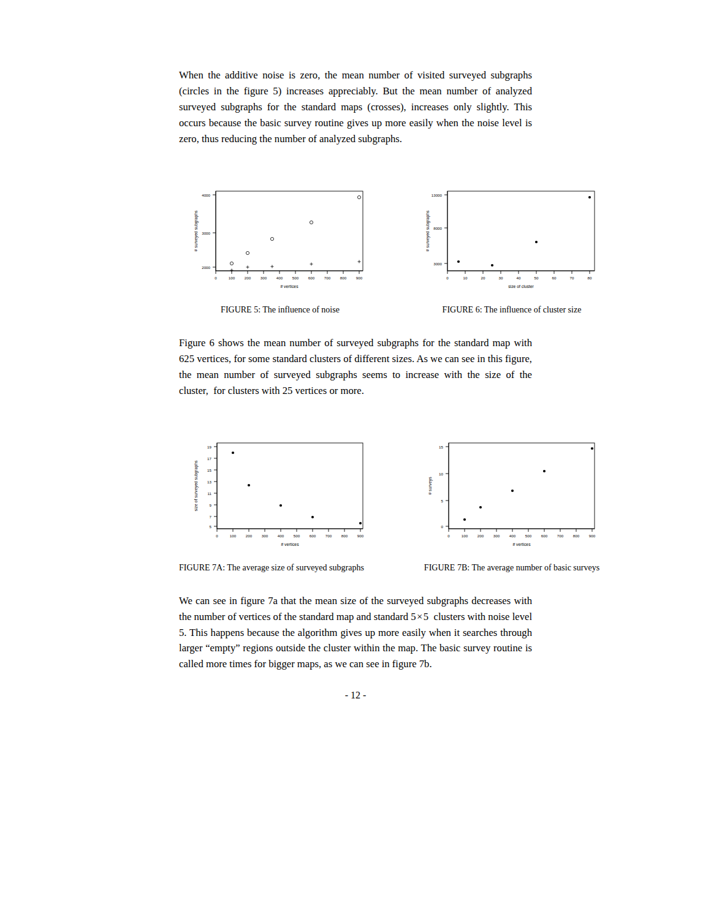When the additive noise is zero, the mean number of visited surveyed subgraphs (circles in the figure 5) increases appreciably. But the mean number of analyzed surveyed subgraphs for the standard maps (crosses), increases only slightly. This occurs because the basic survey routine gives up more easily when the noise level is zero, thus reducing the number of analyzed subgraphs.
4000 3000 2000 0 100 200 300 400 500 600 700 800 900 # vertices # surveyed subgraphs
FIGURE 5: The influence of noise
13000 8000 3000 0 10 20 30 40 50 60 70 80 size of cluster # surveyed subgraphs
FIGURE 6: The influence of cluster size
Figure 6 shows the mean number of surveyed subgraphs for the standard map with 625 vertices, for some standard clusters of different sizes. As we can see in this figure, the mean number of surveyed subgraphs seems to increase with the size of the cluster, for clusters with 25 vertices or more.
19 17 15 13 11 9 7 5 0 100 200 300 400 500 600 700 800 900 # vertices size of surveyed subgraphs
FIGURE 7A: The average size of surveyed subgraphs
15 10 5 0 0 100 200 300 400 500 600 700 800 900 # vertices # surveys
FIGURE 7B: The average number of basic surveys
We can see in figure 7a that the mean size of the surveyed subgraphs decreases with the number of vertices of the standard map and standard 5 × 5 clusters with noise level 5. This happens because the algorithm gives up more easily when it searches through larger “empty” regions outside the cluster within the map. The basic survey routine is called more times for bigger maps, as we can see in figure 7b.
- 12 -